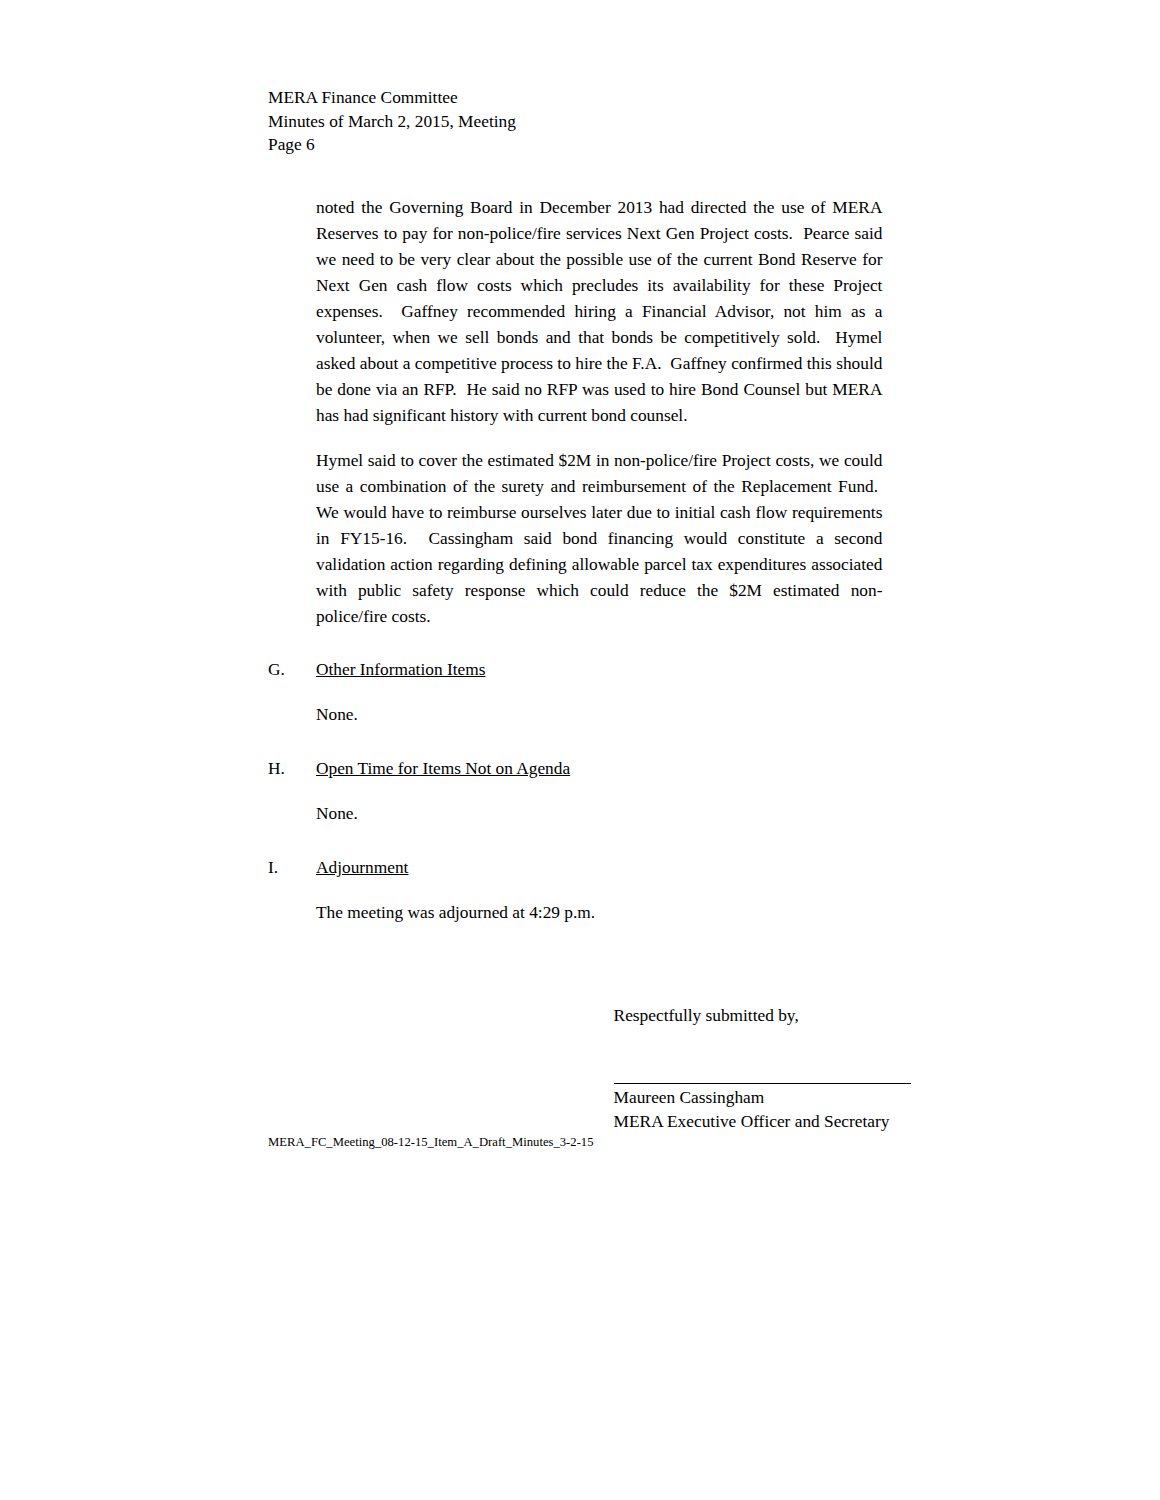MERA Finance Committee
Minutes of March 2, 2015, Meeting
Page 6
noted the Governing Board in December 2013 had directed the use of MERA Reserves to pay for non-police/fire services Next Gen Project costs. Pearce said we need to be very clear about the possible use of the current Bond Reserve for Next Gen cash flow costs which precludes its availability for these Project expenses. Gaffney recommended hiring a Financial Advisor, not him as a volunteer, when we sell bonds and that bonds be competitively sold. Hymel asked about a competitive process to hire the F.A. Gaffney confirmed this should be done via an RFP. He said no RFP was used to hire Bond Counsel but MERA has had significant history with current bond counsel.
Hymel said to cover the estimated $2M in non-police/fire Project costs, we could use a combination of the surety and reimbursement of the Replacement Fund. We would have to reimburse ourselves later due to initial cash flow requirements in FY15-16. Cassingham said bond financing would constitute a second validation action regarding defining allowable parcel tax expenditures associated with public safety response which could reduce the $2M estimated non-police/fire costs.
G.
Other Information Items
None.
H.
Open Time for Items Not on Agenda
None.
I.
Adjournment
The meeting was adjourned at 4:29 p.m.
Respectfully submitted by,
Maureen Cassingham
MERA Executive Officer and Secretary
MERA_FC_Meeting_08-12-15_Item_A_Draft_Minutes_3-2-15